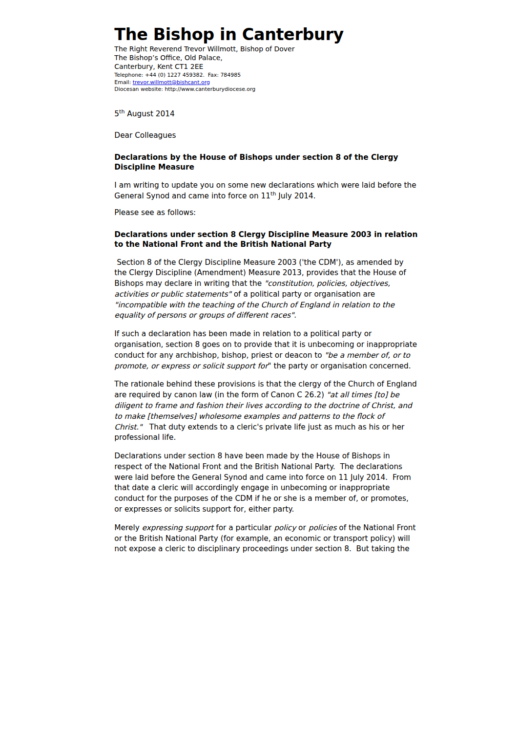The Bishop in Canterbury
The Right Reverend Trevor Willmott, Bishop of Dover
The Bishop’s Office, Old Palace,
Canterbury, Kent CT1 2EE
Telephone: +44 (0) 1227 459382. Fax: 784985
Email: trevor.willmott@bishcant.org
Diocesan website: http://www.canterburydiocese.org
5th August 2014
Dear Colleagues
Declarations by the House of Bishops under section 8 of the Clergy Discipline Measure
I am writing to update you on some new declarations which were laid before the General Synod and came into force on 11th July 2014.
Please see as follows:
Declarations under section 8 Clergy Discipline Measure 2003 in relation to the National Front and the British National Party
Section 8 of the Clergy Discipline Measure 2003 ('the CDM'), as amended by the Clergy Discipline (Amendment) Measure 2013, provides that the House of Bishops may declare in writing that the "constitution, policies, objectives, activities or public statements" of a political party or organisation are "incompatible with the teaching of the Church of England in relation to the equality of persons or groups of different races".
If such a declaration has been made in relation to a political party or organisation, section 8 goes on to provide that it is unbecoming or inappropriate conduct for any archbishop, bishop, priest or deacon to "be a member of, or to promote, or express or solicit support for" the party or organisation concerned.
The rationale behind these provisions is that the clergy of the Church of England are required by canon law (in the form of Canon C 26.2) "at all times [to] be diligent to frame and fashion their lives according to the doctrine of Christ, and to make [themselves] wholesome examples and patterns to the flock of Christ." That duty extends to a cleric's private life just as much as his or her professional life.
Declarations under section 8 have been made by the House of Bishops in respect of the National Front and the British National Party. The declarations were laid before the General Synod and came into force on 11 July 2014. From that date a cleric will accordingly engage in unbecoming or inappropriate conduct for the purposes of the CDM if he or she is a member of, or promotes, or expresses or solicits support for, either party.
Merely expressing support for a particular policy or policies of the National Front or the British National Party (for example, an economic or transport policy) will not expose a cleric to disciplinary proceedings under section 8. But taking the